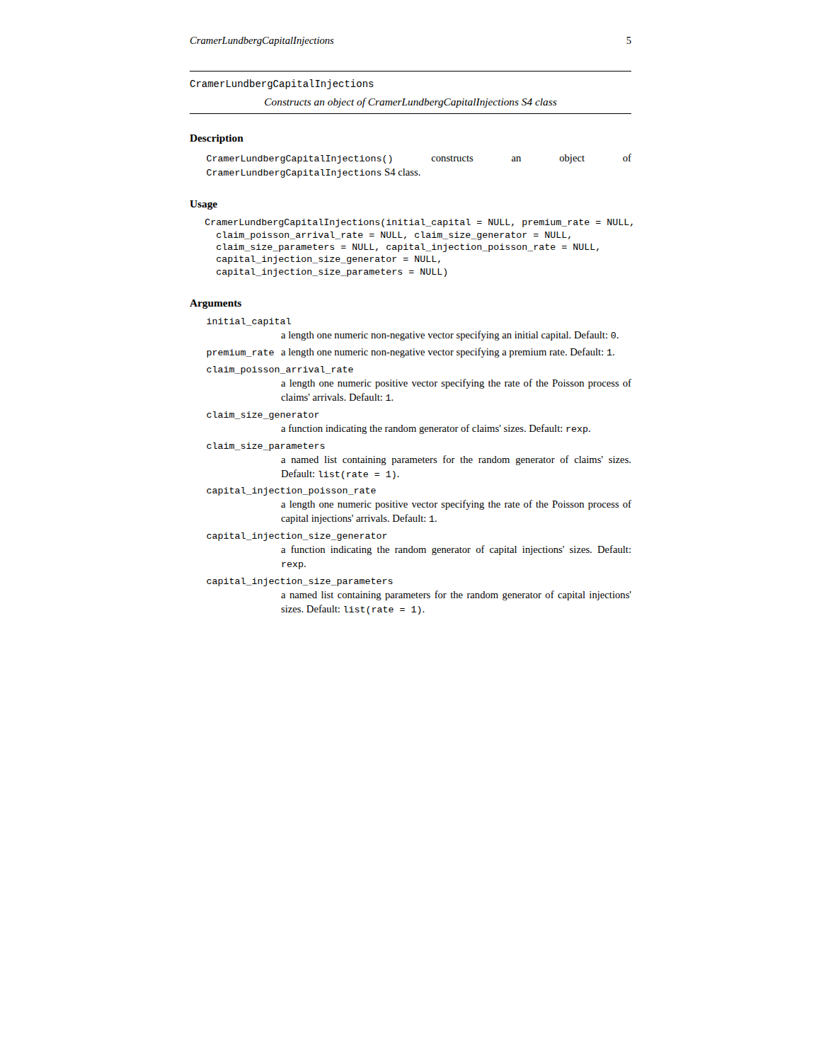CramerLundbergCapitalInjections 5
CramerLundbergCapitalInjections
Constructs an object of CramerLundbergCapitalInjections S4 class
Description
CramerLundbergCapitalInjections() constructs an object of CramerLundbergCapitalInjections S4 class.
Usage
CramerLundbergCapitalInjections(initial_capital = NULL, premium_rate = NULL,
  claim_poisson_arrival_rate = NULL, claim_size_generator = NULL,
  claim_size_parameters = NULL, capital_injection_poisson_rate = NULL,
  capital_injection_size_generator = NULL,
  capital_injection_size_parameters = NULL)
Arguments
initial_capital
a length one numeric non-negative vector specifying an initial capital. Default: 0.
premium_rate
a length one numeric non-negative vector specifying a premium rate. Default: 1.
claim_poisson_arrival_rate
a length one numeric positive vector specifying the rate of the Poisson process of claims' arrivals. Default: 1.
claim_size_generator
a function indicating the random generator of claims' sizes. Default: rexp.
claim_size_parameters
a named list containing parameters for the random generator of claims' sizes. Default: list(rate = 1).
capital_injection_poisson_rate
a length one numeric positive vector specifying the rate of the Poisson process of capital injections' arrivals. Default: 1.
capital_injection_size_generator
a function indicating the random generator of capital injections' sizes. Default: rexp.
capital_injection_size_parameters
a named list containing parameters for the random generator of capital injections' sizes. Default: list(rate = 1).